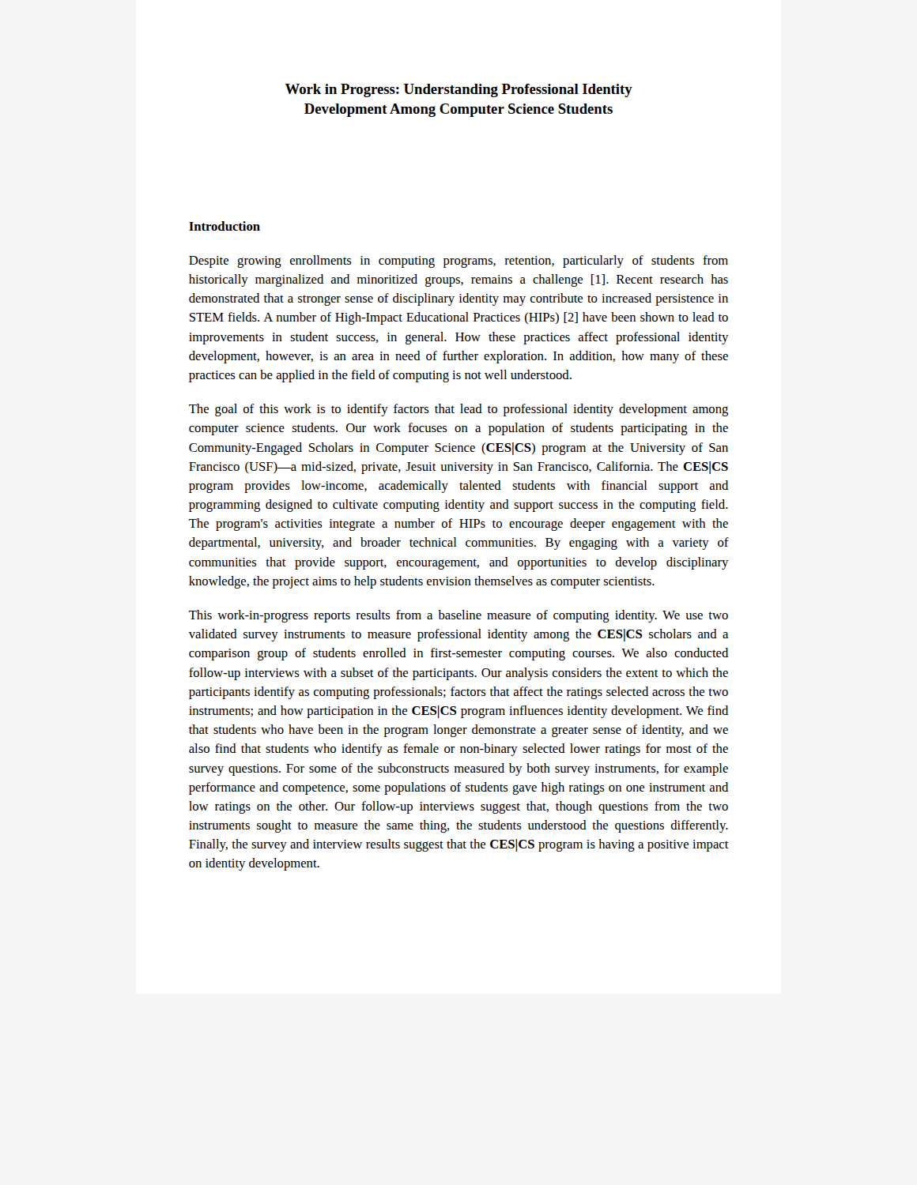Work in Progress: Understanding Professional Identity Development Among Computer Science Students
Introduction
Despite growing enrollments in computing programs, retention, particularly of students from historically marginalized and minoritized groups, remains a challenge [1]. Recent research has demonstrated that a stronger sense of disciplinary identity may contribute to increased persistence in STEM fields. A number of High-Impact Educational Practices (HIPs) [2] have been shown to lead to improvements in student success, in general. How these practices affect professional identity development, however, is an area in need of further exploration. In addition, how many of these practices can be applied in the field of computing is not well understood.
The goal of this work is to identify factors that lead to professional identity development among computer science students. Our work focuses on a population of students participating in the Community-Engaged Scholars in Computer Science (CES|CS) program at the University of San Francisco (USF)—a mid-sized, private, Jesuit university in San Francisco, California. The CES|CS program provides low-income, academically talented students with financial support and programming designed to cultivate computing identity and support success in the computing field. The program's activities integrate a number of HIPs to encourage deeper engagement with the departmental, university, and broader technical communities. By engaging with a variety of communities that provide support, encouragement, and opportunities to develop disciplinary knowledge, the project aims to help students envision themselves as computer scientists.
This work-in-progress reports results from a baseline measure of computing identity. We use two validated survey instruments to measure professional identity among the CES|CS scholars and a comparison group of students enrolled in first-semester computing courses. We also conducted follow-up interviews with a subset of the participants. Our analysis considers the extent to which the participants identify as computing professionals; factors that affect the ratings selected across the two instruments; and how participation in the CES|CS program influences identity development. We find that students who have been in the program longer demonstrate a greater sense of identity, and we also find that students who identify as female or non-binary selected lower ratings for most of the survey questions. For some of the subconstructs measured by both survey instruments, for example performance and competence, some populations of students gave high ratings on one instrument and low ratings on the other. Our follow-up interviews suggest that, though questions from the two instruments sought to measure the same thing, the students understood the questions differently. Finally, the survey and interview results suggest that the CES|CS program is having a positive impact on identity development.